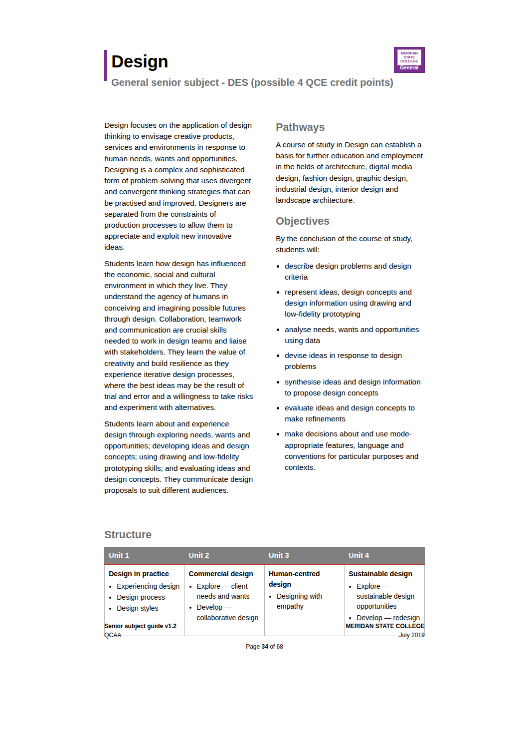Design
General senior subject - DES (possible 4 QCE credit points)
MERIDAN
STATE
COLLEGE
General
Design focuses on the application of design thinking to envisage creative products, services and environments in response to human needs, wants and opportunities. Designing is a complex and sophisticated form of problem-solving that uses divergent and convergent thinking strategies that can be practised and improved. Designers are separated from the constraints of production processes to allow them to appreciate and exploit new innovative ideas.
Students learn how design has influenced the economic, social and cultural environment in which they live. They understand the agency of humans in conceiving and imagining possible futures through design. Collaboration, teamwork and communication are crucial skills needed to work in design teams and liaise with stakeholders. They learn the value of creativity and build resilience as they experience iterative design processes, where the best ideas may be the result of trial and error and a willingness to take risks and experiment with alternatives.
Students learn about and experience design through exploring needs, wants and opportunities; developing ideas and design concepts; using drawing and low-fidelity prototyping skills; and evaluating ideas and design concepts. They communicate design proposals to suit different audiences.
Pathways
A course of study in Design can establish a basis for further education and employment in the fields of architecture, digital media design, fashion design, graphic design, industrial design, interior design and landscape architecture.
Objectives
By the conclusion of the course of study, students will:
describe design problems and design criteria
represent ideas, design concepts and design information using drawing and low-fidelity prototyping
analyse needs, wants and opportunities using data
devise ideas in response to design problems
synthesise ideas and design information to propose design concepts
evaluate ideas and design concepts to make refinements
make decisions about and use mode-appropriate features, language and conventions for particular purposes and contexts.
Structure
| Unit 1 | Unit 2 | Unit 3 | Unit 4 |
| --- | --- | --- | --- |
| Design in practice Experiencing design Design process Design styles | Commercial design Explore — client needs and wants Develop — collaborative design | Human-centred design Designing with empathy | Sustainable design Explore — sustainable design opportunities Develop — redesign |
Senior subject guide v1.2
MERIDAN STATE COLLEGE
QCAA
July 2019
Page 34 of 68